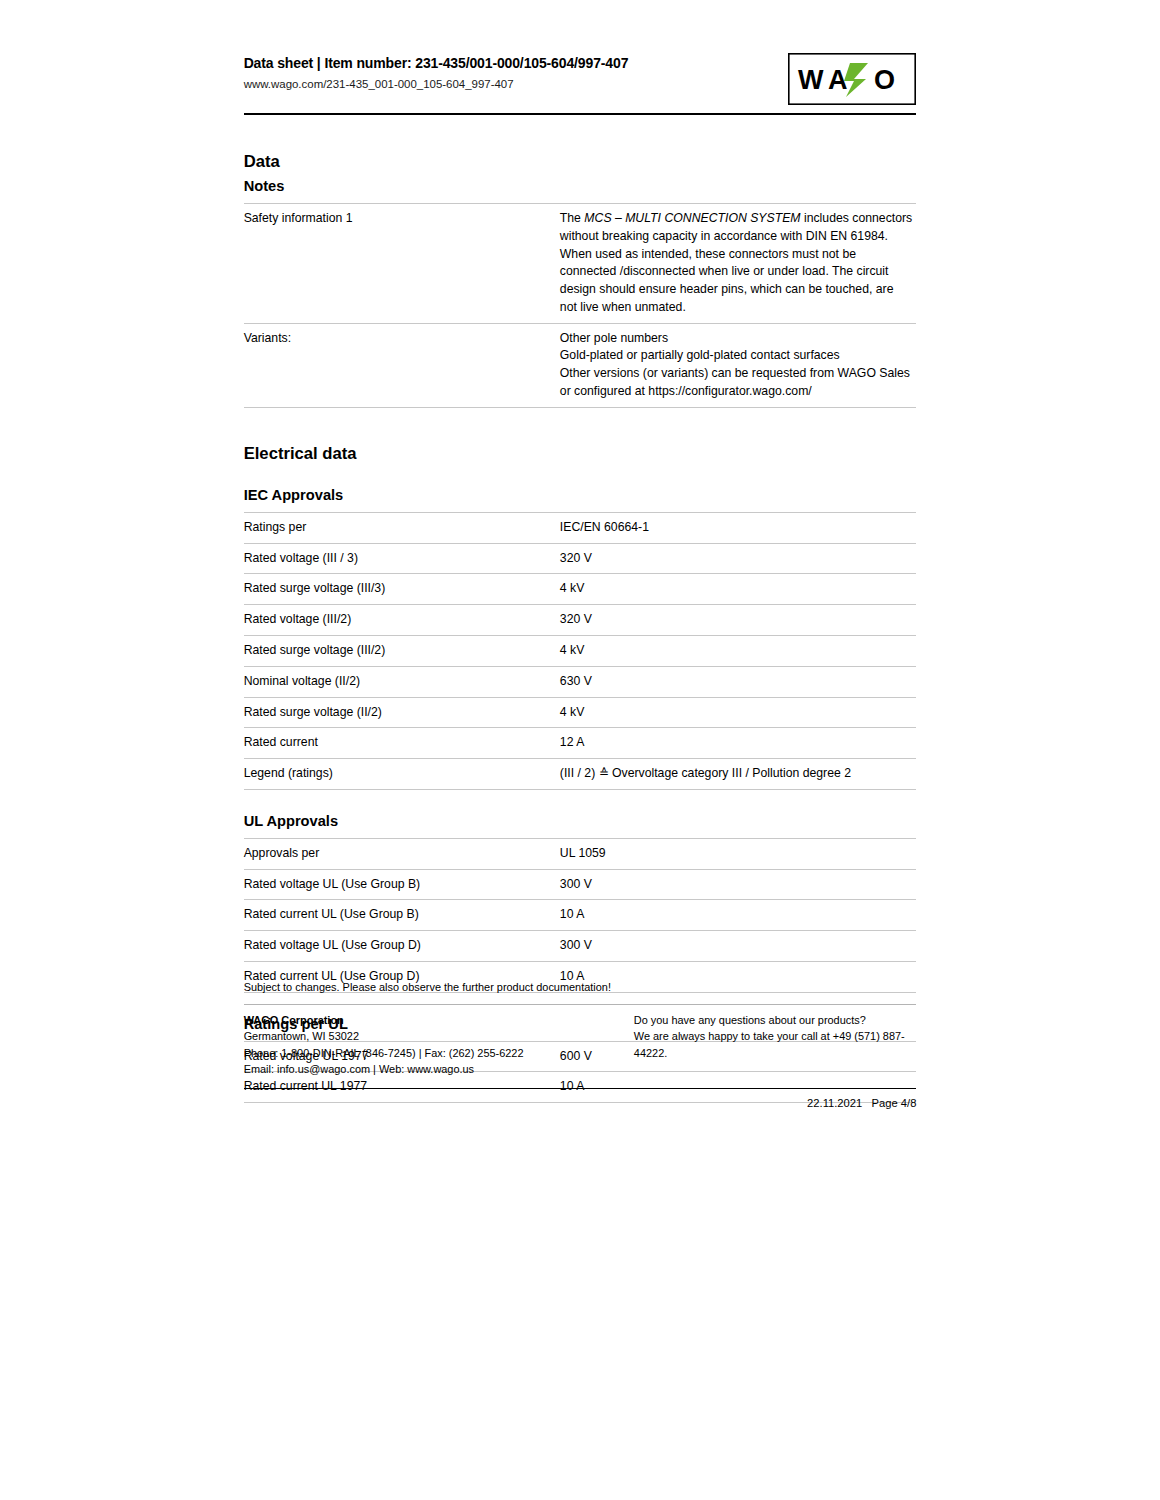Data sheet | Item number: 231-435/001-000/105-604/997-407
www.wago.com/231-435_001-000_105-604_997-407
W A O
Data
Notes
| Safety information 1 | The MCS – MULTI CONNECTION SYSTEM includes connectors without breaking capacity in accordance with DIN EN 61984. When used as intended, these connectors must not be connected /disconnected when live or under load. The circuit design should ensure header pins, which can be touched, are not live when unmated. |
| Variants: | Other pole numbers Gold-plated or partially gold-plated contact surfaces Other versions (or variants) can be requested from WAGO Sales or configured at https://configurator.wago.com/ |
Electrical data
IEC Approvals
| Ratings per | IEC/EN 60664-1 |
| Rated voltage (III / 3) | 320 V |
| Rated surge voltage (III/3) | 4 kV |
| Rated voltage (III/2) | 320 V |
| Rated surge voltage (III/2) | 4 kV |
| Nominal voltage (II/2) | 630 V |
| Rated surge voltage (II/2) | 4 kV |
| Rated current | 12 A |
| Legend (ratings) | (III / 2) ≙ Overvoltage category III / Pollution degree 2 |
UL Approvals
| Approvals per | UL 1059 |
| Rated voltage UL (Use Group B) | 300 V |
| Rated current UL (Use Group B) | 10 A |
| Rated voltage UL (Use Group D) | 300 V |
| Rated current UL (Use Group D) | 10 A |
Ratings per UL
| Rated voltage UL 1977 | 600 V |
| Rated current UL 1977 | 10 A |
Subject to changes. Please also observe the further product documentation!
WAGO Corporation
Germantown, WI 53022
Phone: 1-800-DIN-RAIL (346-7245) | Fax: (262) 255-6222
Email: info.us@wago.com | Web: www.wago.us
Do you have any questions about our products?
We are always happy to take your call at +49 (571) 887-44222.
22.11.2021 Page 4/8